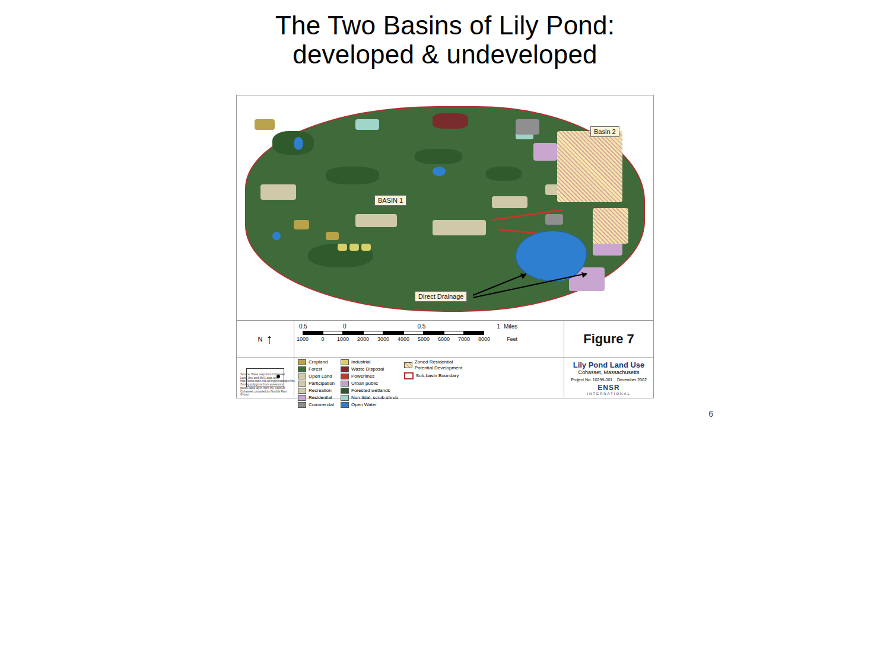The Two Basins of Lily Pond:
developed & undeveloped
BASIN 1
Basin 2
Direct Drainage
N ↑
0.5 0 0.5 1 Miles
1000 0 1000 2000 3000 4000 5000 6000 7000 8000 Feet
Figure 7
Cropland
Forest
Open Land
Participation
Recreation
Residential
Commercial
Industrial
Waste Disposal
Powerlines
Urban public
Forested wetlands
Non-tidal, scrub-shrub
Open Water
Zoned Residential
Potential Development
Sub-basin Boundary
Source: Base map from Cohasset Land Use and MA1 data layer http://www.state.ma.us/mgis/massgis.htm. Zoning polygons from assessors parcel data layer from the Town of Cohasset, provided by Norfolk Ram Group.
Lily Pond Land Use
Cohasset, Massachusetts
Project No: 10299-001 December 2002
ENSRINTERNATIONAL
6